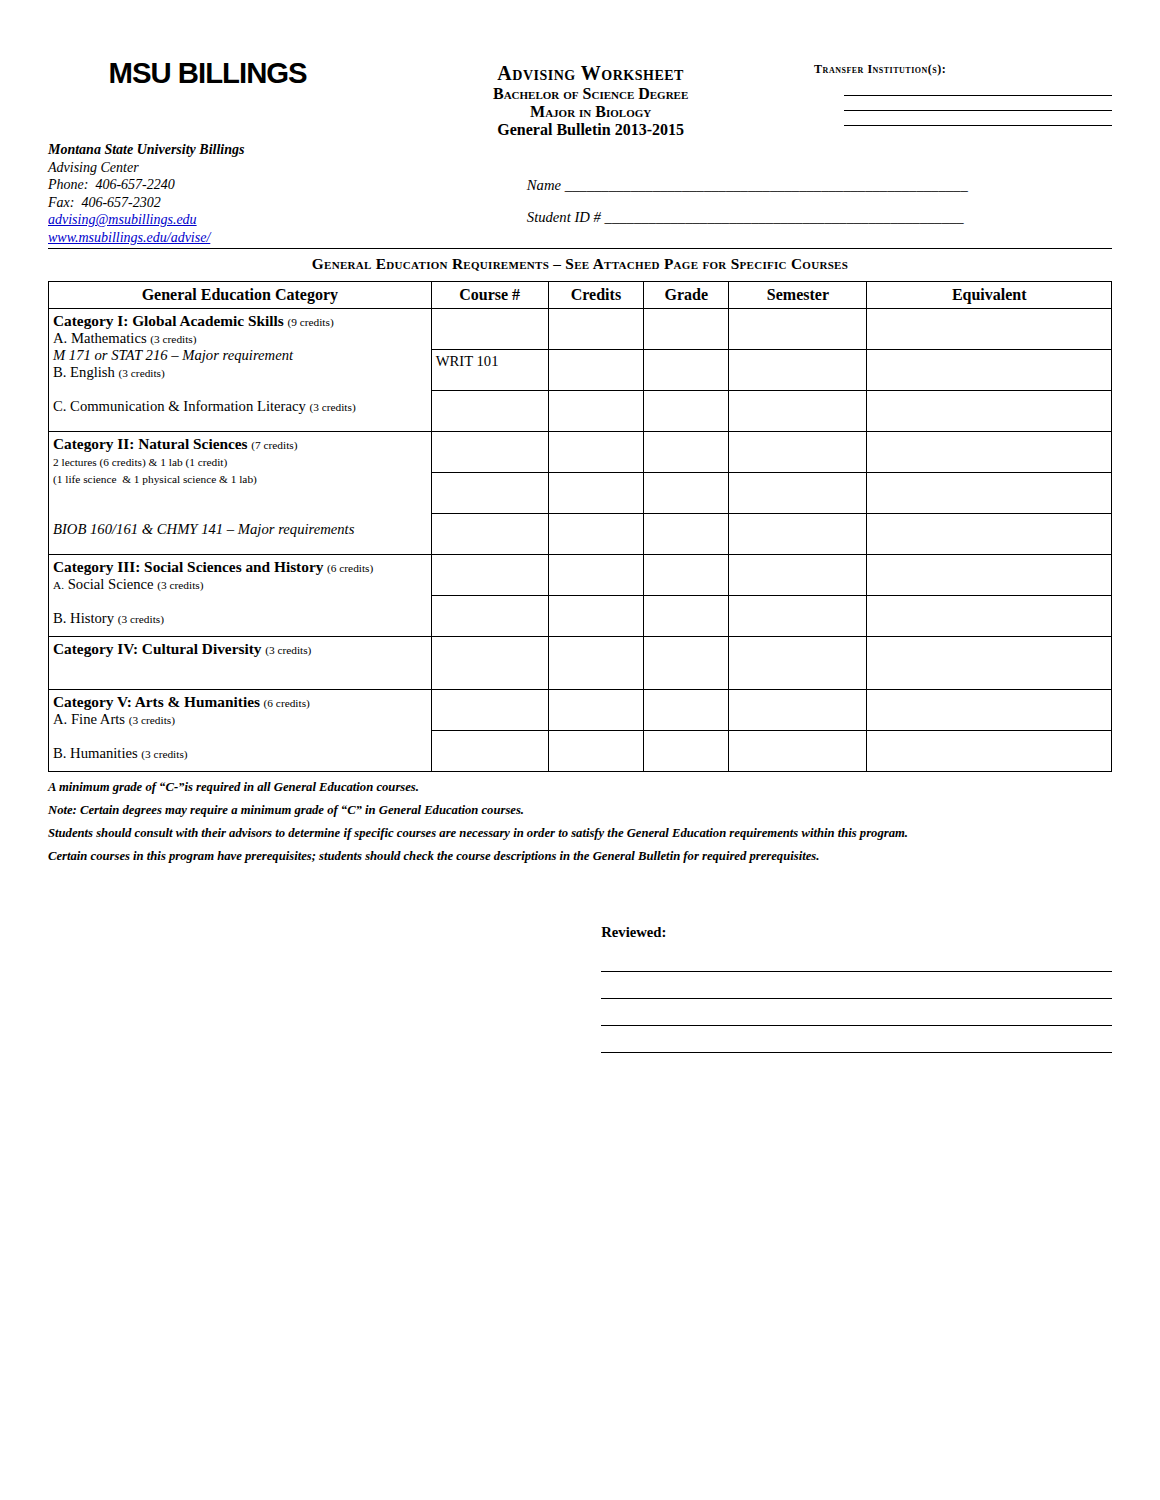MSU BILLINGS
Advising Worksheet
Bachelor of Science Degree
Major in Biology
General Bulletin 2013-2015
Transfer Institution(s):
Montana State University Billings
Advising Center
Phone: 406-657-2240
Fax: 406-657-2302
advising@msubillings.edu
www.msubillings.edu/advise/
Name _______________________________________________________
Student ID # _________________________________________________
General Education Requirements – See Attached Page for Specific Courses
| General Education Category | Course # | Credits | Grade | Semester | Equivalent |
| --- | --- | --- | --- | --- | --- |
| Category I: Global Academic Skills (9 credits) A. Mathematics (3 credits) M 171 or STAT 216 – Major requirement B. English (3 credits) C. Communication & Information Literacy (3 credits) | | | | | |
| WRIT 101 | | | | |
| Category II: Natural Sciences (7 credits) 2 lectures (6 credits) & 1 lab (1 credit) (1 life science & 1 physical science & 1 lab) BIOB 160/161 & CHMY 141 – Major requirements | | | | | |
| Category III: Social Sciences and History (6 credits) A. Social Science (3 credits) B. History (3 credits) | | | | | |
| Category IV: Cultural Diversity (3 credits) | | | | | |
| Category V: Arts & Humanities (6 credits) A. Fine Arts (3 credits) B. Humanities (3 credits) | | | | | |
A minimum grade of “C-”is required in all General Education courses.
Note: Certain degrees may require a minimum grade of “C” in General Education courses.
Students should consult with their advisors to determine if specific courses are necessary in order to satisfy the General Education requirements within this program.
Certain courses in this program have prerequisites; students should check the course descriptions in the General Bulletin for required prerequisites.
Reviewed: